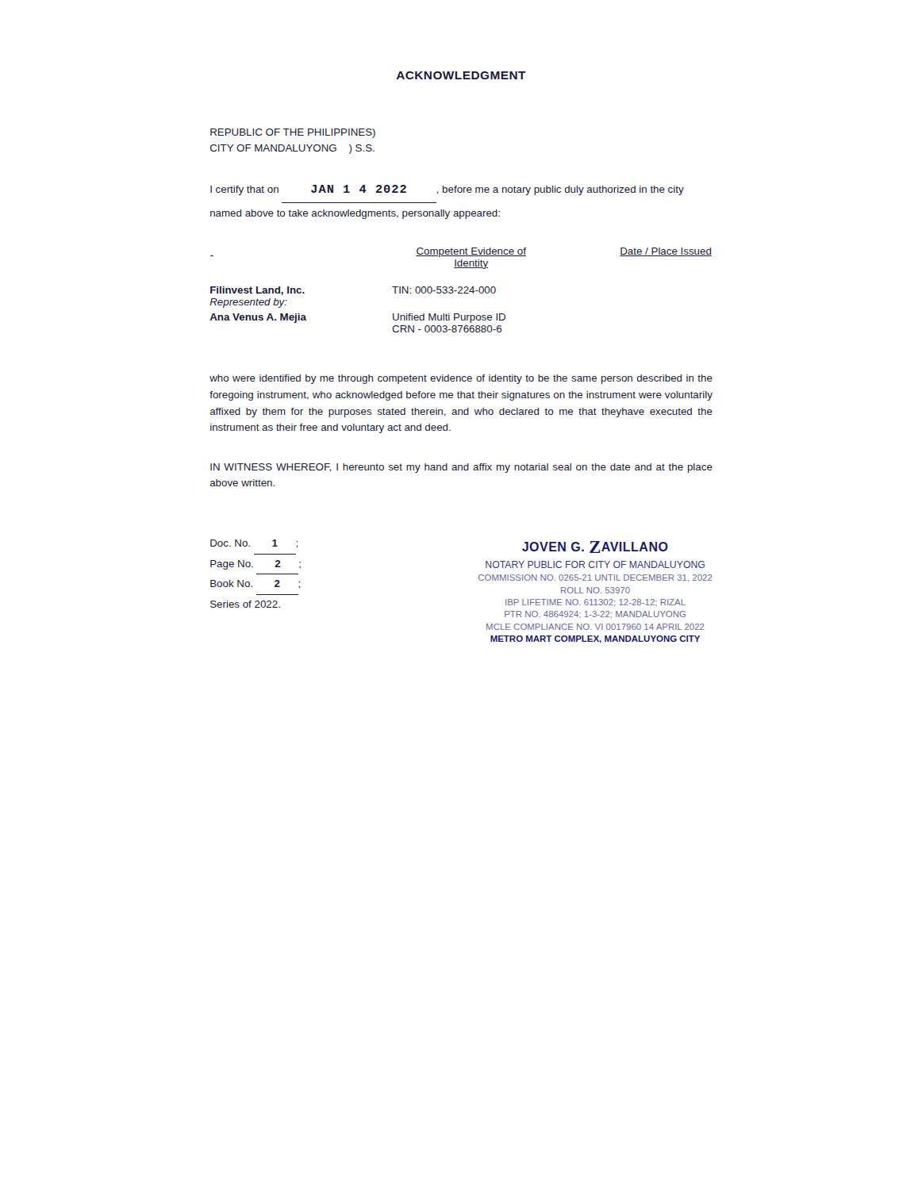ACKNOWLEDGMENT
REPUBLIC OF THE PHILIPPINES)
CITY OF MANDALUYONG ) S.S.
I certify that on JAN 1 4 2022, before me a notary public duly authorized in the city named above to take acknowledgments, personally appeared:
| | Competent Evidence of Identity | Date / Place Issued |
| --- | --- | --- |
| Filinvest Land, Inc. Represented by: | TIN: 000-533-224-000 | |
| Ana Venus A. Mejia | Unified Multi Purpose ID CRN - 0003-8766880-6 | |
who were identified by me through competent evidence of identity to be the same person described in the foregoing instrument, who acknowledged before me that their signatures on the instrument were voluntarily affixed by them for the purposes stated therein, and who declared to me that theyhave executed the instrument as their free and voluntary act and deed.
IN WITNESS WHEREOF, I hereunto set my hand and affix my notarial seal on the date and at the place above written.
Doc. No. 1;
Page No. 2;
Book No. 2;
Series of 2022.
JOVEN G. ZAVILLANO
NOTARY PUBLIC FOR CITY OF MANDALUYONG
COMMISSION NO. 0265-21 UNTIL DECEMBER 31, 2022
ROLL NO. 53970
IBP LIFETIME NO. 611302; 12-28-12; RIZAL
PTR NO. 4864924; 1-3-22; MANDALUYONG
MCLE COMPLIANCE NO. VI 0017960 14 APRIL 2022
METRO MART COMPLEX, MANDALUYONG CITY